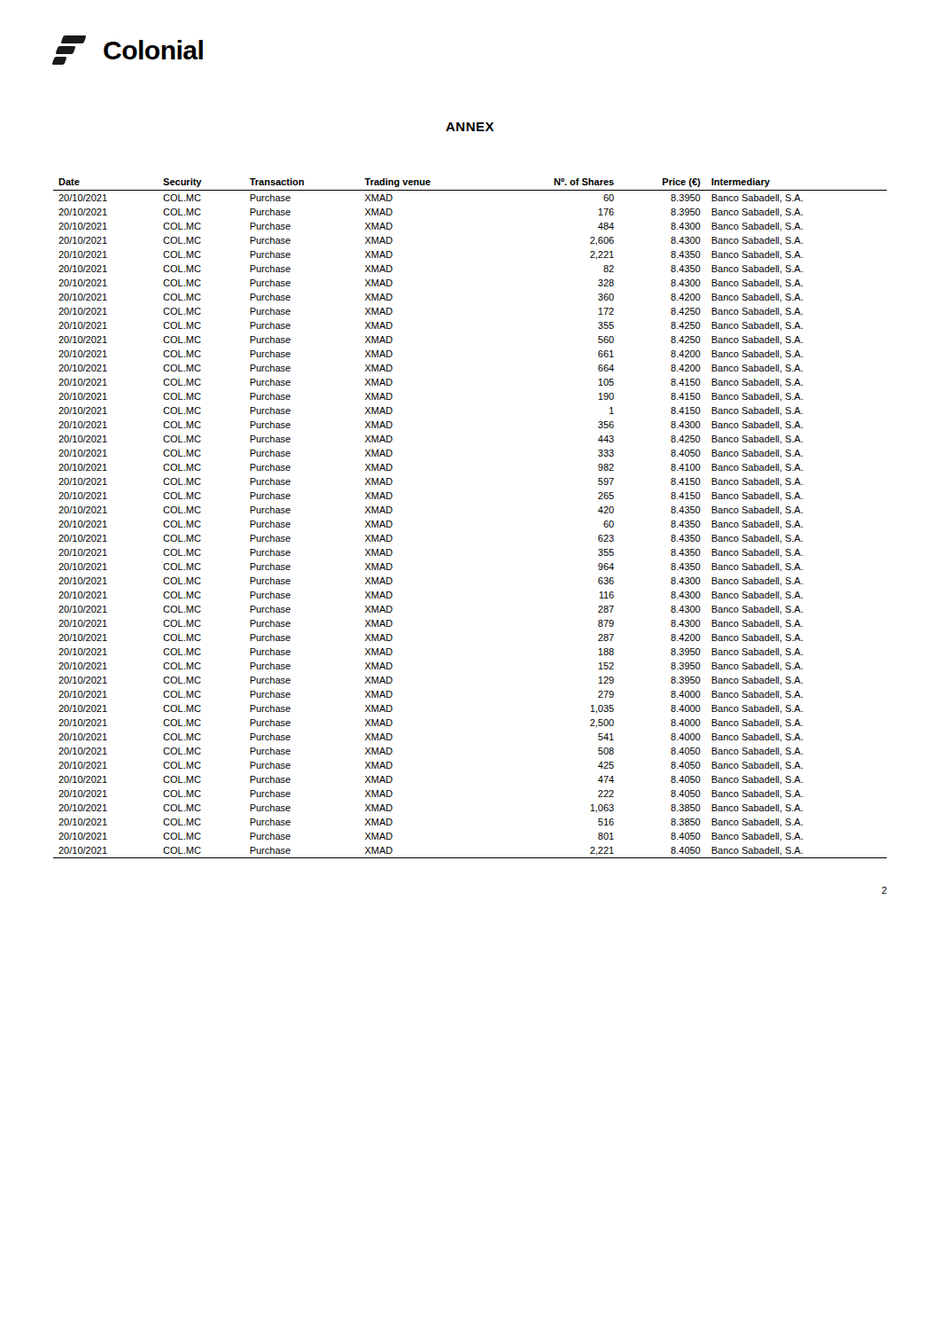Colonial
ANNEX
| Date | Security | Transaction | Trading venue | Nº. of Shares | Price (€) | Intermediary |
| --- | --- | --- | --- | --- | --- | --- |
| 20/10/2021 | COL.MC | Purchase | XMAD | 60 | 8.3950 | Banco Sabadell, S.A. |
| 20/10/2021 | COL.MC | Purchase | XMAD | 176 | 8.3950 | Banco Sabadell, S.A. |
| 20/10/2021 | COL.MC | Purchase | XMAD | 484 | 8.4300 | Banco Sabadell, S.A. |
| 20/10/2021 | COL.MC | Purchase | XMAD | 2,606 | 8.4300 | Banco Sabadell, S.A. |
| 20/10/2021 | COL.MC | Purchase | XMAD | 2,221 | 8.4350 | Banco Sabadell, S.A. |
| 20/10/2021 | COL.MC | Purchase | XMAD | 82 | 8.4350 | Banco Sabadell, S.A. |
| 20/10/2021 | COL.MC | Purchase | XMAD | 328 | 8.4300 | Banco Sabadell, S.A. |
| 20/10/2021 | COL.MC | Purchase | XMAD | 360 | 8.4200 | Banco Sabadell, S.A. |
| 20/10/2021 | COL.MC | Purchase | XMAD | 172 | 8.4250 | Banco Sabadell, S.A. |
| 20/10/2021 | COL.MC | Purchase | XMAD | 355 | 8.4250 | Banco Sabadell, S.A. |
| 20/10/2021 | COL.MC | Purchase | XMAD | 560 | 8.4250 | Banco Sabadell, S.A. |
| 20/10/2021 | COL.MC | Purchase | XMAD | 661 | 8.4200 | Banco Sabadell, S.A. |
| 20/10/2021 | COL.MC | Purchase | XMAD | 664 | 8.4200 | Banco Sabadell, S.A. |
| 20/10/2021 | COL.MC | Purchase | XMAD | 105 | 8.4150 | Banco Sabadell, S.A. |
| 20/10/2021 | COL.MC | Purchase | XMAD | 190 | 8.4150 | Banco Sabadell, S.A. |
| 20/10/2021 | COL.MC | Purchase | XMAD | 1 | 8.4150 | Banco Sabadell, S.A. |
| 20/10/2021 | COL.MC | Purchase | XMAD | 356 | 8.4300 | Banco Sabadell, S.A. |
| 20/10/2021 | COL.MC | Purchase | XMAD | 443 | 8.4250 | Banco Sabadell, S.A. |
| 20/10/2021 | COL.MC | Purchase | XMAD | 333 | 8.4050 | Banco Sabadell, S.A. |
| 20/10/2021 | COL.MC | Purchase | XMAD | 982 | 8.4100 | Banco Sabadell, S.A. |
| 20/10/2021 | COL.MC | Purchase | XMAD | 597 | 8.4150 | Banco Sabadell, S.A. |
| 20/10/2021 | COL.MC | Purchase | XMAD | 265 | 8.4150 | Banco Sabadell, S.A. |
| 20/10/2021 | COL.MC | Purchase | XMAD | 420 | 8.4350 | Banco Sabadell, S.A. |
| 20/10/2021 | COL.MC | Purchase | XMAD | 60 | 8.4350 | Banco Sabadell, S.A. |
| 20/10/2021 | COL.MC | Purchase | XMAD | 623 | 8.4350 | Banco Sabadell, S.A. |
| 20/10/2021 | COL.MC | Purchase | XMAD | 355 | 8.4350 | Banco Sabadell, S.A. |
| 20/10/2021 | COL.MC | Purchase | XMAD | 964 | 8.4350 | Banco Sabadell, S.A. |
| 20/10/2021 | COL.MC | Purchase | XMAD | 636 | 8.4300 | Banco Sabadell, S.A. |
| 20/10/2021 | COL.MC | Purchase | XMAD | 116 | 8.4300 | Banco Sabadell, S.A. |
| 20/10/2021 | COL.MC | Purchase | XMAD | 287 | 8.4300 | Banco Sabadell, S.A. |
| 20/10/2021 | COL.MC | Purchase | XMAD | 879 | 8.4300 | Banco Sabadell, S.A. |
| 20/10/2021 | COL.MC | Purchase | XMAD | 287 | 8.4200 | Banco Sabadell, S.A. |
| 20/10/2021 | COL.MC | Purchase | XMAD | 188 | 8.3950 | Banco Sabadell, S.A. |
| 20/10/2021 | COL.MC | Purchase | XMAD | 152 | 8.3950 | Banco Sabadell, S.A. |
| 20/10/2021 | COL.MC | Purchase | XMAD | 129 | 8.3950 | Banco Sabadell, S.A. |
| 20/10/2021 | COL.MC | Purchase | XMAD | 279 | 8.4000 | Banco Sabadell, S.A. |
| 20/10/2021 | COL.MC | Purchase | XMAD | 1,035 | 8.4000 | Banco Sabadell, S.A. |
| 20/10/2021 | COL.MC | Purchase | XMAD | 2,500 | 8.4000 | Banco Sabadell, S.A. |
| 20/10/2021 | COL.MC | Purchase | XMAD | 541 | 8.4000 | Banco Sabadell, S.A. |
| 20/10/2021 | COL.MC | Purchase | XMAD | 508 | 8.4050 | Banco Sabadell, S.A. |
| 20/10/2021 | COL.MC | Purchase | XMAD | 425 | 8.4050 | Banco Sabadell, S.A. |
| 20/10/2021 | COL.MC | Purchase | XMAD | 474 | 8.4050 | Banco Sabadell, S.A. |
| 20/10/2021 | COL.MC | Purchase | XMAD | 222 | 8.4050 | Banco Sabadell, S.A. |
| 20/10/2021 | COL.MC | Purchase | XMAD | 1,063 | 8.3850 | Banco Sabadell, S.A. |
| 20/10/2021 | COL.MC | Purchase | XMAD | 516 | 8.3850 | Banco Sabadell, S.A. |
| 20/10/2021 | COL.MC | Purchase | XMAD | 801 | 8.4050 | Banco Sabadell, S.A. |
| 20/10/2021 | COL.MC | Purchase | XMAD | 2,221 | 8.4050 | Banco Sabadell, S.A. |
2